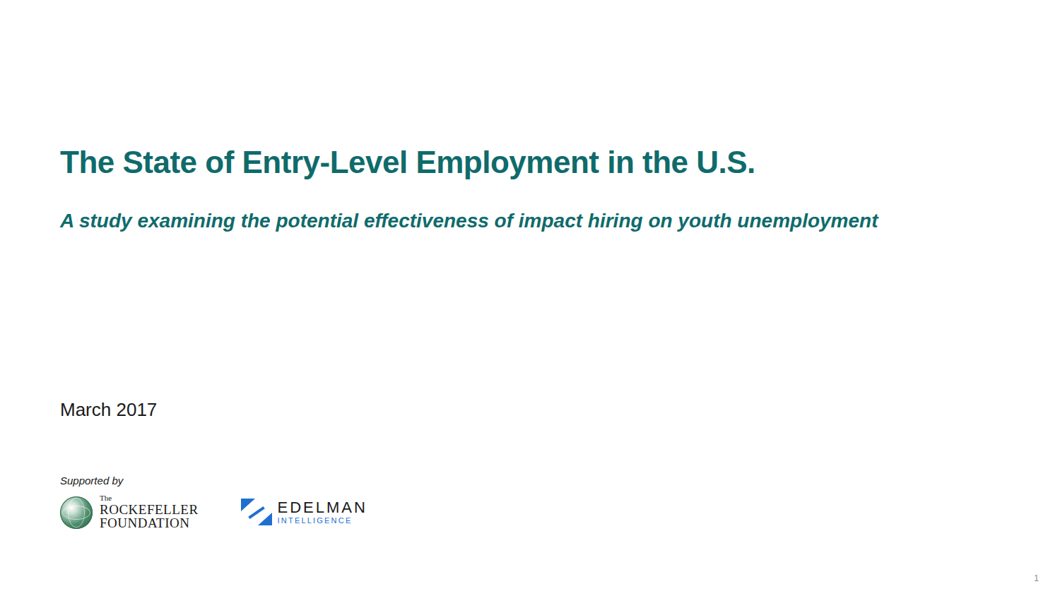The State of Entry-Level Employment in the U.S.
A study examining the potential effectiveness of impact hiring on youth unemployment
March 2017
Supported by
The
ROCKEFELLER
FOUNDATION
EDELMAN
INTELLIGENCE
1